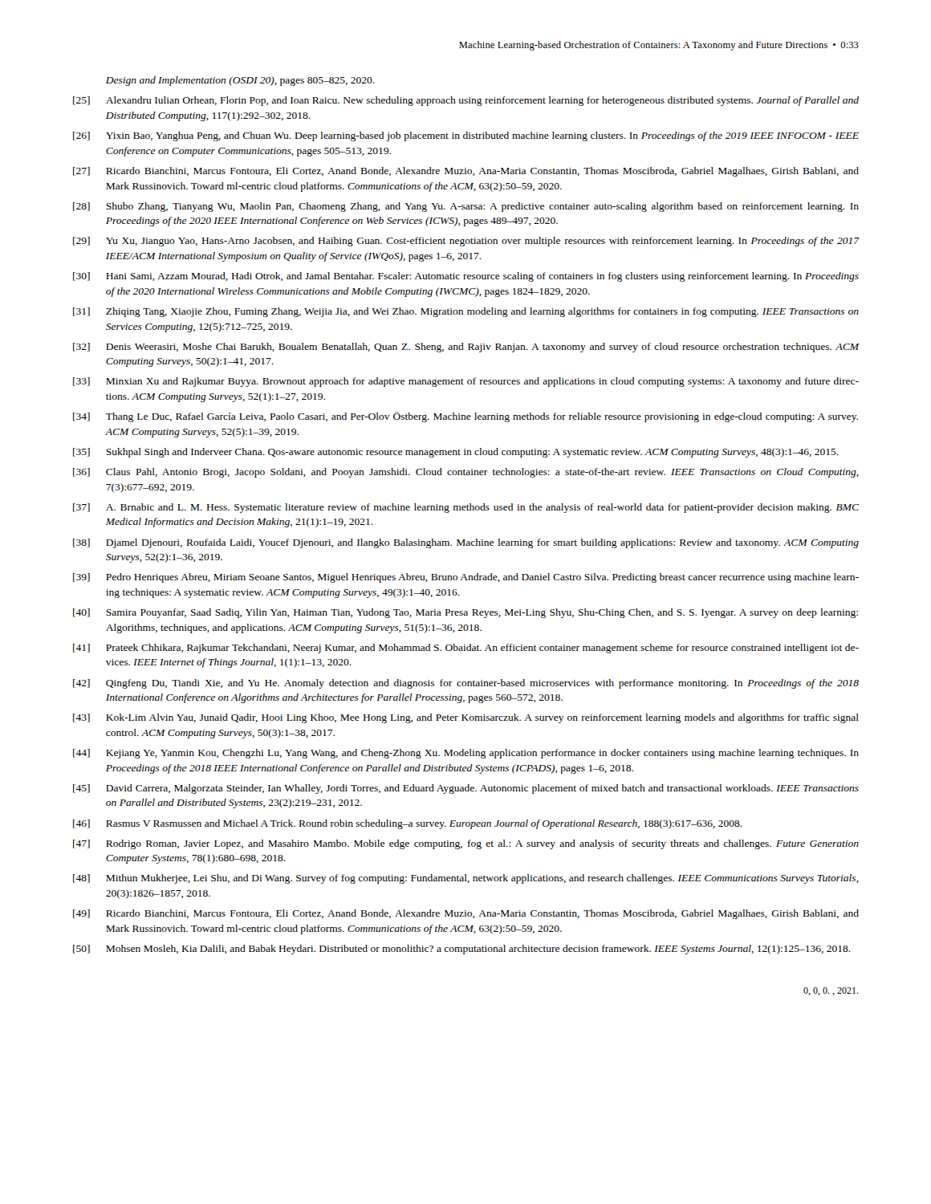Machine Learning-based Orchestration of Containers: A Taxonomy and Future Directions•0:33
Design and Implementation (OSDI 20), pages 805–825, 2020.
[25] Alexandru Iulian Orhean, Florin Pop, and Ioan Raicu. New scheduling approach using reinforcement learning for heterogeneous distributed systems. Journal of Parallel and Distributed Computing, 117(1):292–302, 2018.
[26] Yixin Bao, Yanghua Peng, and Chuan Wu. Deep learning-based job placement in distributed machine learning clusters. In Proceedings of the 2019 IEEE INFOCOM - IEEE Conference on Computer Communications, pages 505–513, 2019.
[27] Ricardo Bianchini, Marcus Fontoura, Eli Cortez, Anand Bonde, Alexandre Muzio, Ana-Maria Constantin, Thomas Moscibroda, Gabriel Magalhaes, Girish Bablani, and Mark Russinovich. Toward ml-centric cloud platforms. Communications of the ACM, 63(2):50–59, 2020.
[28] Shubo Zhang, Tianyang Wu, Maolin Pan, Chaomeng Zhang, and Yang Yu. A-sarsa: A predictive container auto-scaling algorithm based on reinforcement learning. In Proceedings of the 2020 IEEE International Conference on Web Services (ICWS), pages 489–497, 2020.
[29] Yu Xu, Jianguo Yao, Hans-Arno Jacobsen, and Haibing Guan. Cost-efficient negotiation over multiple resources with reinforcement learning. In Proceedings of the 2017 IEEE/ACM International Symposium on Quality of Service (IWQoS), pages 1–6, 2017.
[30] Hani Sami, Azzam Mourad, Hadi Otrok, and Jamal Bentahar. Fscaler: Automatic resource scaling of containers in fog clusters using reinforcement learning. In Proceedings of the 2020 International Wireless Communications and Mobile Computing (IWCMC), pages 1824–1829, 2020.
[31] Zhiqing Tang, Xiaojie Zhou, Fuming Zhang, Weijia Jia, and Wei Zhao. Migration modeling and learning algorithms for containers in fog computing. IEEE Transactions on Services Computing, 12(5):712–725, 2019.
[32] Denis Weerasiri, Moshe Chai Barukh, Boualem Benatallah, Quan Z. Sheng, and Rajiv Ranjan. A taxonomy and survey of cloud resource orchestration techniques. ACM Computing Surveys, 50(2):1–41, 2017.
[33] Minxian Xu and Rajkumar Buyya. Brownout approach for adaptive management of resources and applications in cloud computing systems: A taxonomy and future directions. ACM Computing Surveys, 52(1):1–27, 2019.
[34] Thang Le Duc, Rafael García Leiva, Paolo Casari, and Per-Olov Östberg. Machine learning methods for reliable resource provisioning in edge-cloud computing: A survey. ACM Computing Surveys, 52(5):1–39, 2019.
[35] Sukhpal Singh and Inderveer Chana. Qos-aware autonomic resource management in cloud computing: A systematic review. ACM Computing Surveys, 48(3):1–46, 2015.
[36] Claus Pahl, Antonio Brogi, Jacopo Soldani, and Pooyan Jamshidi. Cloud container technologies: a state-of-the-art review. IEEE Transactions on Cloud Computing, 7(3):677–692, 2019.
[37] A. Brnabic and L. M. Hess. Systematic literature review of machine learning methods used in the analysis of real-world data for patient-provider decision making. BMC Medical Informatics and Decision Making, 21(1):1–19, 2021.
[38] Djamel Djenouri, Roufaida Laidi, Youcef Djenouri, and Ilangko Balasingham. Machine learning for smart building applications: Review and taxonomy. ACM Computing Surveys, 52(2):1–36, 2019.
[39] Pedro Henriques Abreu, Miriam Seoane Santos, Miguel Henriques Abreu, Bruno Andrade, and Daniel Castro Silva. Predicting breast cancer recurrence using machine learning techniques: A systematic review. ACM Computing Surveys, 49(3):1–40, 2016.
[40] Samira Pouyanfar, Saad Sadiq, Yilin Yan, Haiman Tian, Yudong Tao, Maria Presa Reyes, Mei-Ling Shyu, Shu-Ching Chen, and S. S. Iyengar. A survey on deep learning: Algorithms, techniques, and applications. ACM Computing Surveys, 51(5):1–36, 2018.
[41] Prateek Chhikara, Rajkumar Tekchandani, Neeraj Kumar, and Mohammad S. Obaidat. An efficient container management scheme for resource constrained intelligent iot devices. IEEE Internet of Things Journal, 1(1):1–13, 2020.
[42] Qingfeng Du, Tiandi Xie, and Yu He. Anomaly detection and diagnosis for container-based microservices with performance monitoring. In Proceedings of the 2018 International Conference on Algorithms and Architectures for Parallel Processing, pages 560–572, 2018.
[43] Kok-Lim Alvin Yau, Junaid Qadir, Hooi Ling Khoo, Mee Hong Ling, and Peter Komisarczuk. A survey on reinforcement learning models and algorithms for traffic signal control. ACM Computing Surveys, 50(3):1–38, 2017.
[44] Kejiang Ye, Yanmin Kou, Chengzhi Lu, Yang Wang, and Cheng-Zhong Xu. Modeling application performance in docker containers using machine learning techniques. In Proceedings of the 2018 IEEE International Conference on Parallel and Distributed Systems (ICPADS), pages 1–6, 2018.
[45] David Carrera, Malgorzata Steinder, Ian Whalley, Jordi Torres, and Eduard Ayguade. Autonomic placement of mixed batch and transactional workloads. IEEE Transactions on Parallel and Distributed Systems, 23(2):219–231, 2012.
[46] Rasmus V Rasmussen and Michael A Trick. Round robin scheduling–a survey. European Journal of Operational Research, 188(3):617–636, 2008.
[47] Rodrigo Roman, Javier Lopez, and Masahiro Mambo. Mobile edge computing, fog et al.: A survey and analysis of security threats and challenges. Future Generation Computer Systems, 78(1):680–698, 2018.
[48] Mithun Mukherjee, Lei Shu, and Di Wang. Survey of fog computing: Fundamental, network applications, and research challenges. IEEE Communications Surveys Tutorials, 20(3):1826–1857, 2018.
[49] Ricardo Bianchini, Marcus Fontoura, Eli Cortez, Anand Bonde, Alexandre Muzio, Ana-Maria Constantin, Thomas Moscibroda, Gabriel Magalhaes, Girish Bablani, and Mark Russinovich. Toward ml-centric cloud platforms. Communications of the ACM, 63(2):50–59, 2020.
[50] Mohsen Mosleh, Kia Dalili, and Babak Heydari. Distributed or monolithic? a computational architecture decision framework. IEEE Systems Journal, 12(1):125–136, 2018.
0, 0, 0. , 2021.